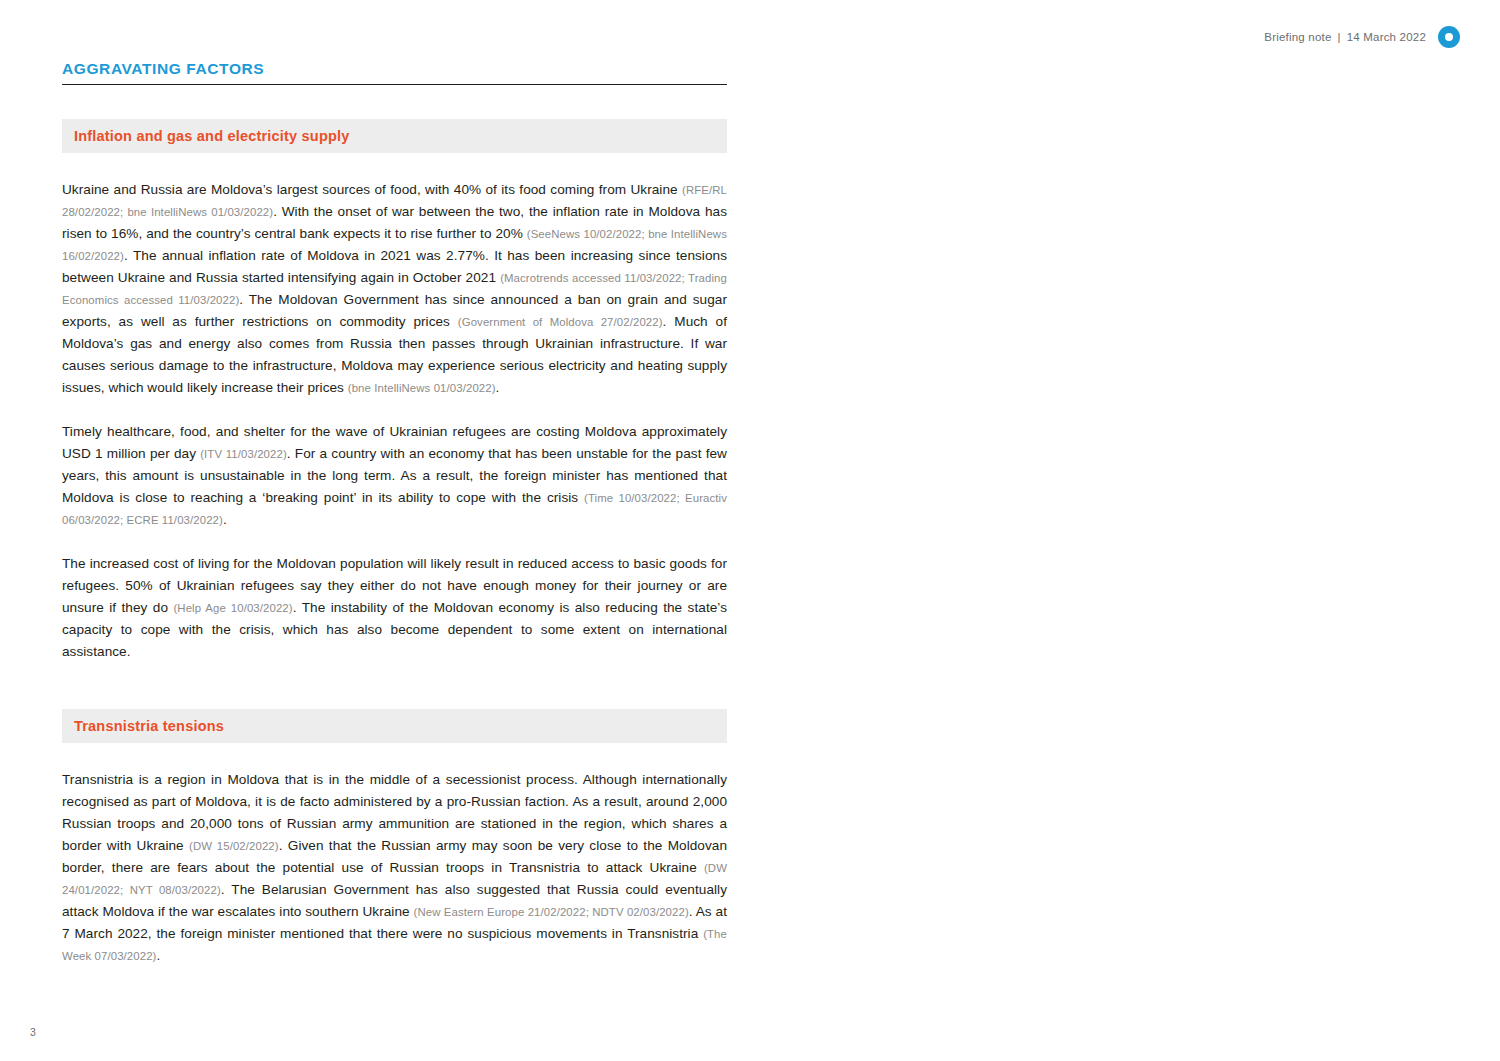Briefing note|14 March 2022
Aggravating factors
Inflation and gas and electricity supply
Ukraine and Russia are Moldova’s largest sources of food, with 40% of its food coming from Ukraine (RFE/RL 28/02/2022; bne IntelliNews 01/03/2022). With the onset of war between the two, the inflation rate in Moldova has risen to 16%, and the country’s central bank expects it to rise further to 20% (SeeNews 10/02/2022; bne IntelliNews 16/02/2022). The annual inflation rate of Moldova in 2021 was 2.77%. It has been increasing since tensions between Ukraine and Russia started intensifying again in October 2021 (Macrotrends accessed 11/03/2022; Trading Economics accessed 11/03/2022). The Moldovan Government has since announced a ban on grain and sugar exports, as well as further restrictions on commodity prices (Government of Moldova 27/02/2022). Much of Moldova’s gas and energy also comes from Russia then passes through Ukrainian infrastructure. If war causes serious damage to the infrastructure, Moldova may experience serious electricity and heating supply issues, which would likely increase their prices (bne IntelliNews 01/03/2022).
Timely healthcare, food, and shelter for the wave of Ukrainian refugees are costing Moldova approximately USD 1 million per day (ITV 11/03/2022). For a country with an economy that has been unstable for the past few years, this amount is unsustainable in the long term. As a result, the foreign minister has mentioned that Moldova is close to reaching a ‘breaking point’ in its ability to cope with the crisis (Time 10/03/2022; Euractiv 06/03/2022; ECRE 11/03/2022).
The increased cost of living for the Moldovan population will likely result in reduced access to basic goods for refugees. 50% of Ukrainian refugees say they either do not have enough money for their journey or are unsure if they do (Help Age 10/03/2022). The instability of the Moldovan economy is also reducing the state’s capacity to cope with the crisis, which has also become dependent to some extent on international assistance.
Transnistria tensions
Transnistria is a region in Moldova that is in the middle of a secessionist process. Although internationally recognised as part of Moldova, it is de facto administered by a pro-Russian faction. As a result, around 2,000 Russian troops and 20,000 tons of Russian army ammunition are stationed in the region, which shares a border with Ukraine (DW 15/02/2022). Given that the Russian army may soon be very close to the Moldovan border, there are fears about the potential use of Russian troops in Transnistria to attack Ukraine (DW 24/01/2022; NYT 08/03/2022). The Belarusian Government has also suggested that Russia could eventually attack Moldova if the war escalates into southern Ukraine (New Eastern Europe 21/02/2022; NDTV 02/03/2022). As at 7 March 2022, the foreign minister mentioned that there were no suspicious movements in Transnistria (The Week 07/03/2022).
3